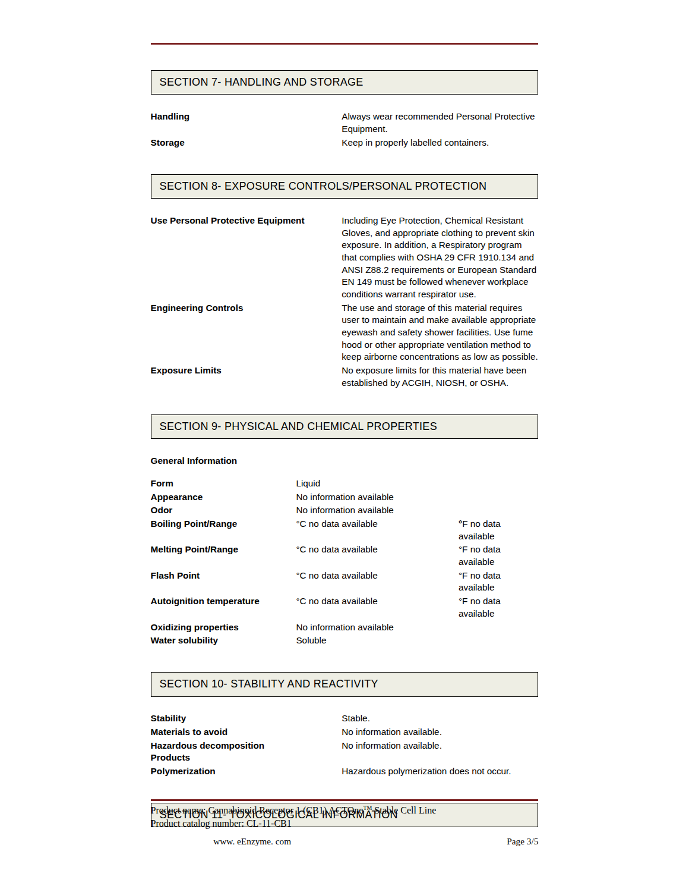SECTION 7- HANDLING AND STORAGE
| Handling | Always wear recommended Personal Protective Equipment. |
| Storage | Keep in properly labelled containers. |
SECTION 8- EXPOSURE CONTROLS/PERSONAL PROTECTION
| Use Personal Protective Equipment | Including Eye Protection, Chemical Resistant Gloves, and appropriate clothing to prevent skin exposure. In addition, a Respiratory program that complies with OSHA 29 CFR 1910.134 and ANSI Z88.2 requirements or European Standard EN 149 must be followed whenever workplace conditions warrant respirator use. |
| Engineering Controls | The use and storage of this material requires user to maintain and make available appropriate eyewash and safety shower facilities. Use fume hood or other appropriate ventilation method to keep airborne concentrations as low as possible. |
| Exposure Limits | No exposure limits for this material have been established by ACGIH, NIOSH, or OSHA. |
SECTION 9- PHYSICAL AND CHEMICAL PROPERTIES
General Information
| Form | Liquid | |
| Appearance | No information available | |
| Odor | No information available | |
| Boiling Point/Range | °C no data available | ° F no data available |
| Melting Point/Range | °C no data available | °F no data available |
| Flash Point | °C no data available | °F no data available |
| Autoignition temperature | °C no data available | °F no data available |
| Oxidizing properties | No information available | |
| Water solubility | Soluble | |
SECTION 10- STABILITY AND REACTIVITY
| Stability | Stable. |
| Materials to avoid | No information available. |
| Hazardous decomposition Products | No information available. |
| Polymerization | Hazardous polymerization does not occur. |
SECTION 11- TOXICOLOGICAL INFORMATION
Product name: Cannabinoid Receptor 1 (CB1) ACTOneTM Stable Cell Line
Product catalog number: CL-11-CB1
www. eEnzyme. com Page 3/5